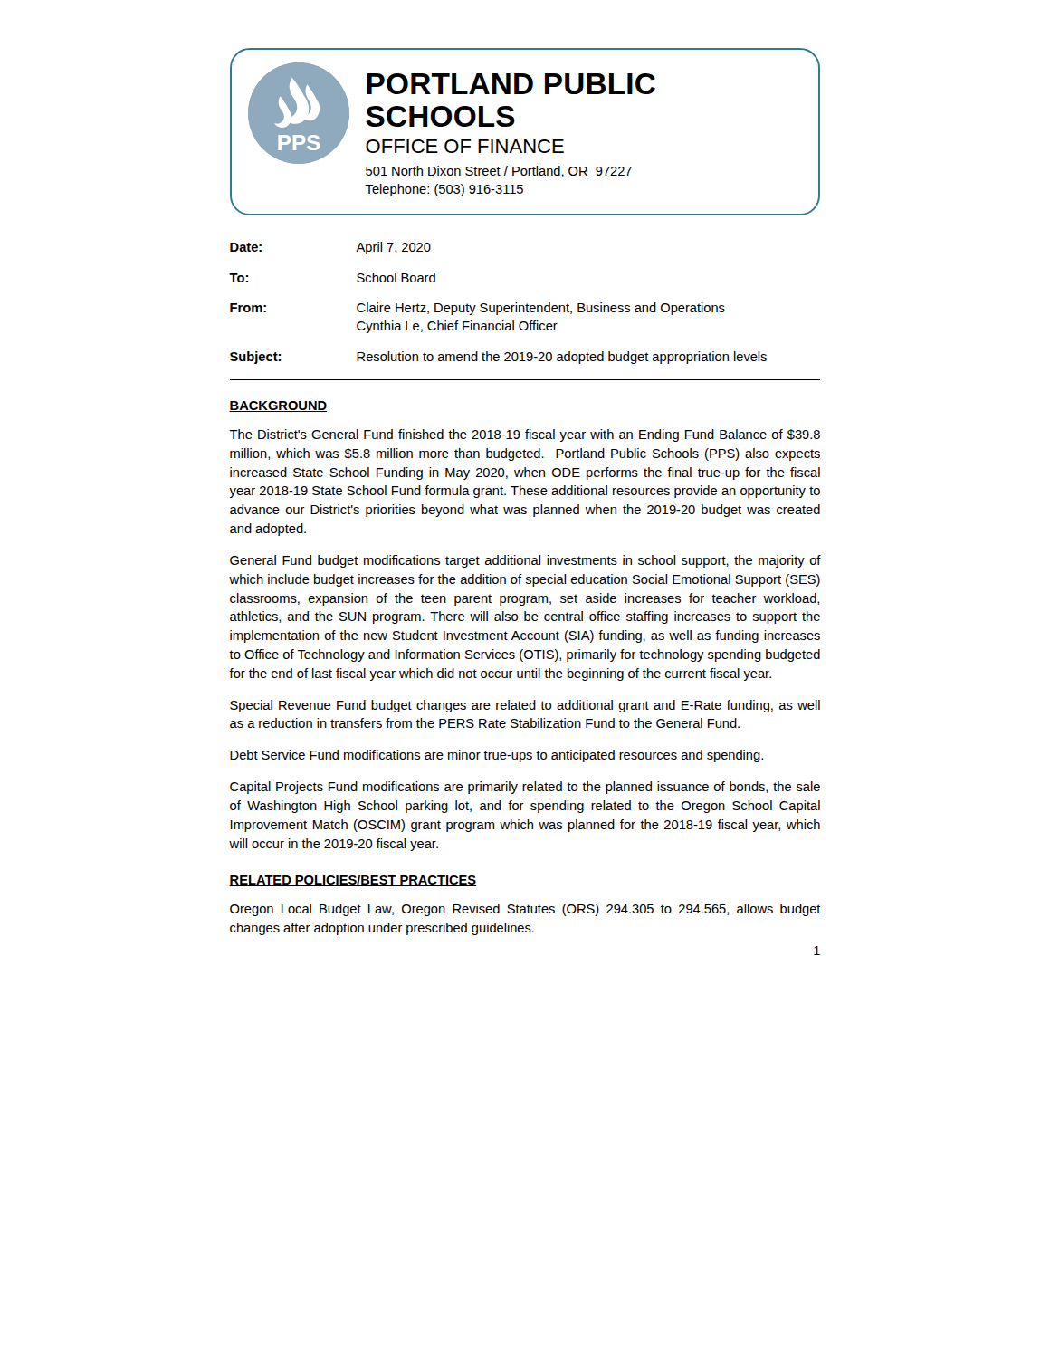PPS
PORTLAND PUBLIC SCHOOLS
OFFICE OF FINANCE
501 North Dixon Street / Portland, OR 97227
Telephone: (503) 916-3115
Date:
April 7, 2020
To:
School Board
From:
Claire Hertz, Deputy Superintendent, Business and Operations Cynthia Le, Chief Financial Officer
Subject:
Resolution to amend the 2019-20 adopted budget appropriation levels
BACKGROUND
The District's General Fund finished the 2018-19 fiscal year with an Ending Fund Balance of $39.8 million, which was $5.8 million more than budgeted. Portland Public Schools (PPS) also expects increased State School Funding in May 2020, when ODE performs the final true-up for the fiscal year 2018-19 State School Fund formula grant. These additional resources provide an opportunity to advance our District's priorities beyond what was planned when the 2019-20 budget was created and adopted.
General Fund budget modifications target additional investments in school support, the majority of which include budget increases for the addition of special education Social Emotional Support (SES) classrooms, expansion of the teen parent program, set aside increases for teacher workload, athletics, and the SUN program. There will also be central office staffing increases to support the implementation of the new Student Investment Account (SIA) funding, as well as funding increases to Office of Technology and Information Services (OTIS), primarily for technology spending budgeted for the end of last fiscal year which did not occur until the beginning of the current fiscal year.
Special Revenue Fund budget changes are related to additional grant and E-Rate funding, as well as a reduction in transfers from the PERS Rate Stabilization Fund to the General Fund.
Debt Service Fund modifications are minor true-ups to anticipated resources and spending.
Capital Projects Fund modifications are primarily related to the planned issuance of bonds, the sale of Washington High School parking lot, and for spending related to the Oregon School Capital Improvement Match (OSCIM) grant program which was planned for the 2018-19 fiscal year, which will occur in the 2019-20 fiscal year.
RELATED POLICIES/BEST PRACTICES
Oregon Local Budget Law, Oregon Revised Statutes (ORS) 294.305 to 294.565, allows budget changes after adoption under prescribed guidelines.
1